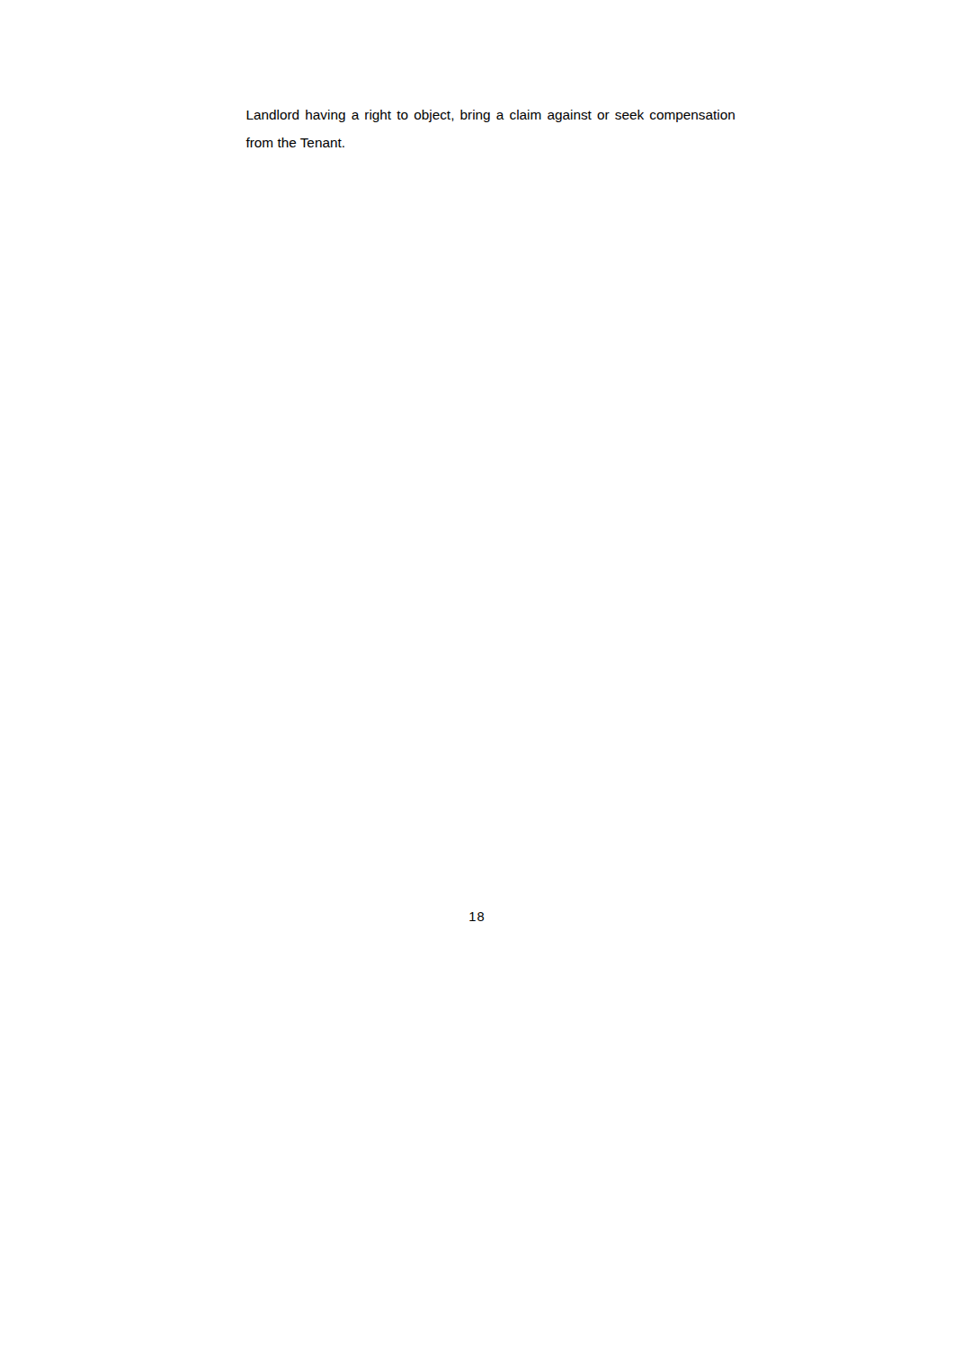Landlord having a right to object, bring a claim against or seek compensation from the Tenant.
18